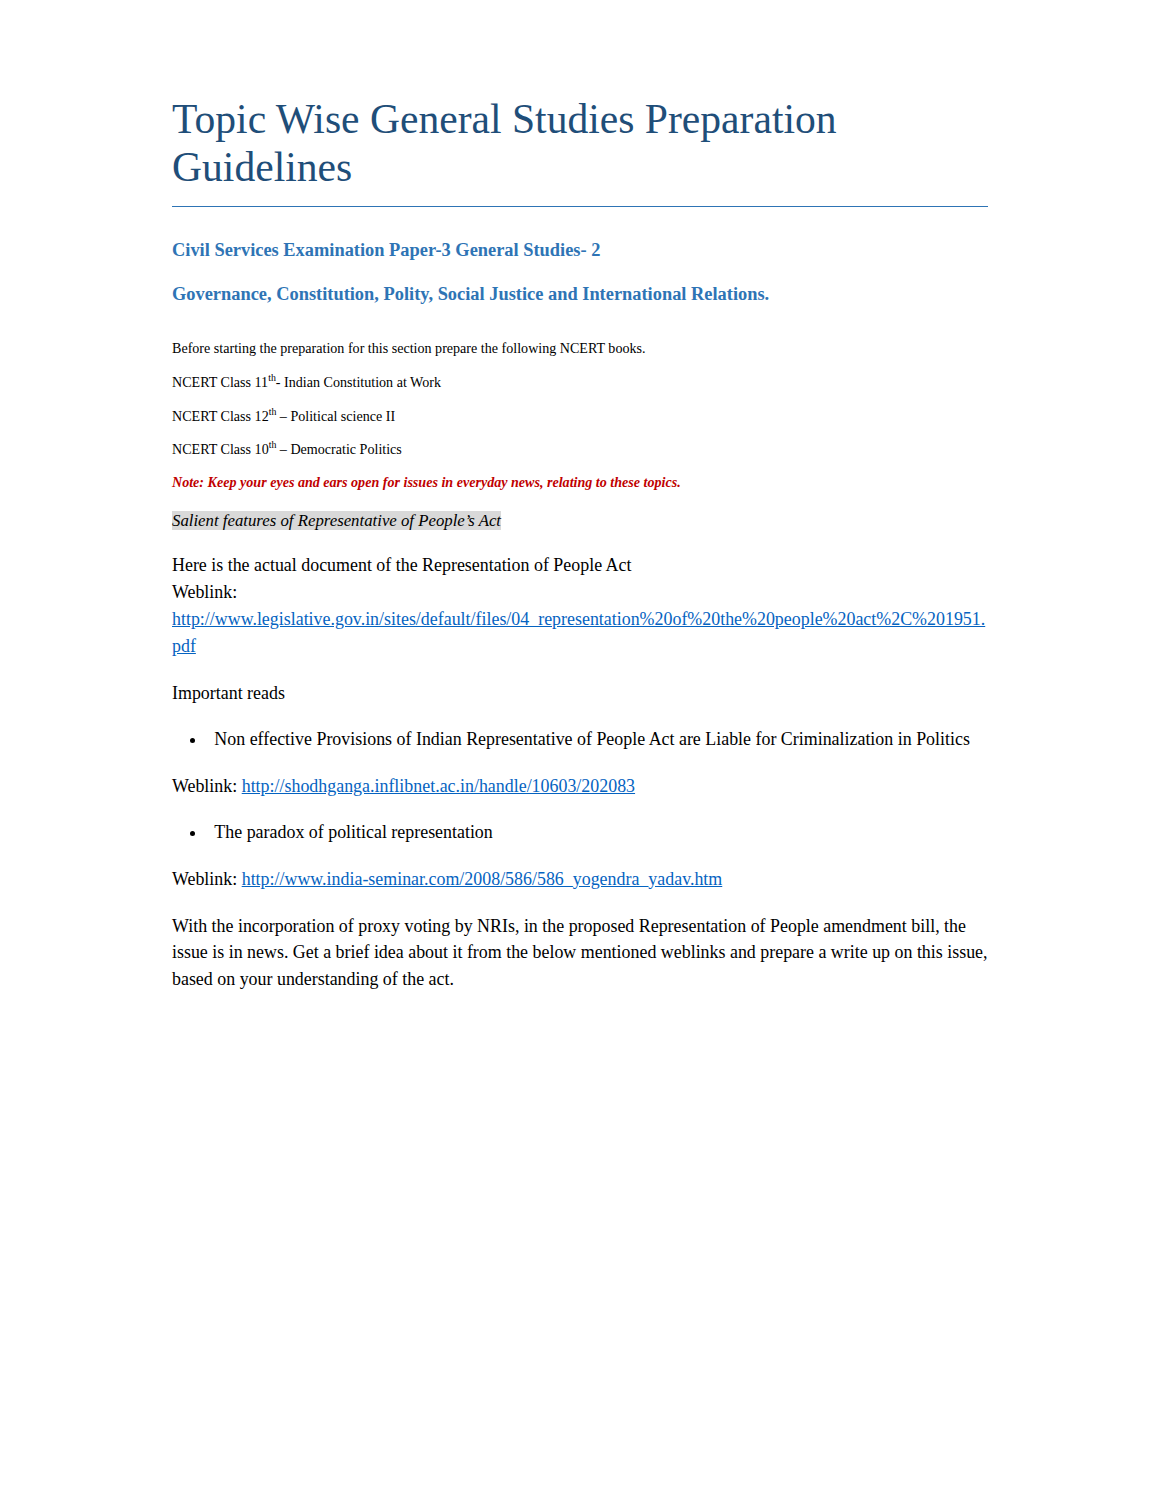Topic Wise General Studies Preparation Guidelines
Civil Services Examination Paper-3 General Studies- 2
Governance, Constitution, Polity, Social Justice and International Relations.
Before starting the preparation for this section prepare the following NCERT books.
NCERT Class 11th- Indian Constitution at Work
NCERT Class 12th – Political science II
NCERT Class 10th – Democratic Politics
Note: Keep your eyes and ears open for issues in everyday news, relating to these topics.
Salient features of Representative of People’s Act
Here is the actual document of the Representation of People Act
Weblink:
http://www.legislative.gov.in/sites/default/files/04_representation%20of%20the%20people%20act%2C%201951.pdf
Important reads
Non effective Provisions of Indian Representative of People Act are Liable for Criminalization in Politics
Weblink: http://shodhganga.inflibnet.ac.in/handle/10603/202083
The paradox of political representation
Weblink: http://www.india-seminar.com/2008/586/586_yogendra_yadav.htm
With the incorporation of proxy voting by NRIs, in the proposed Representation of People amendment bill, the issue is in news. Get a brief idea about it from the below mentioned weblinks and prepare a write up on this issue, based on your understanding of the act.